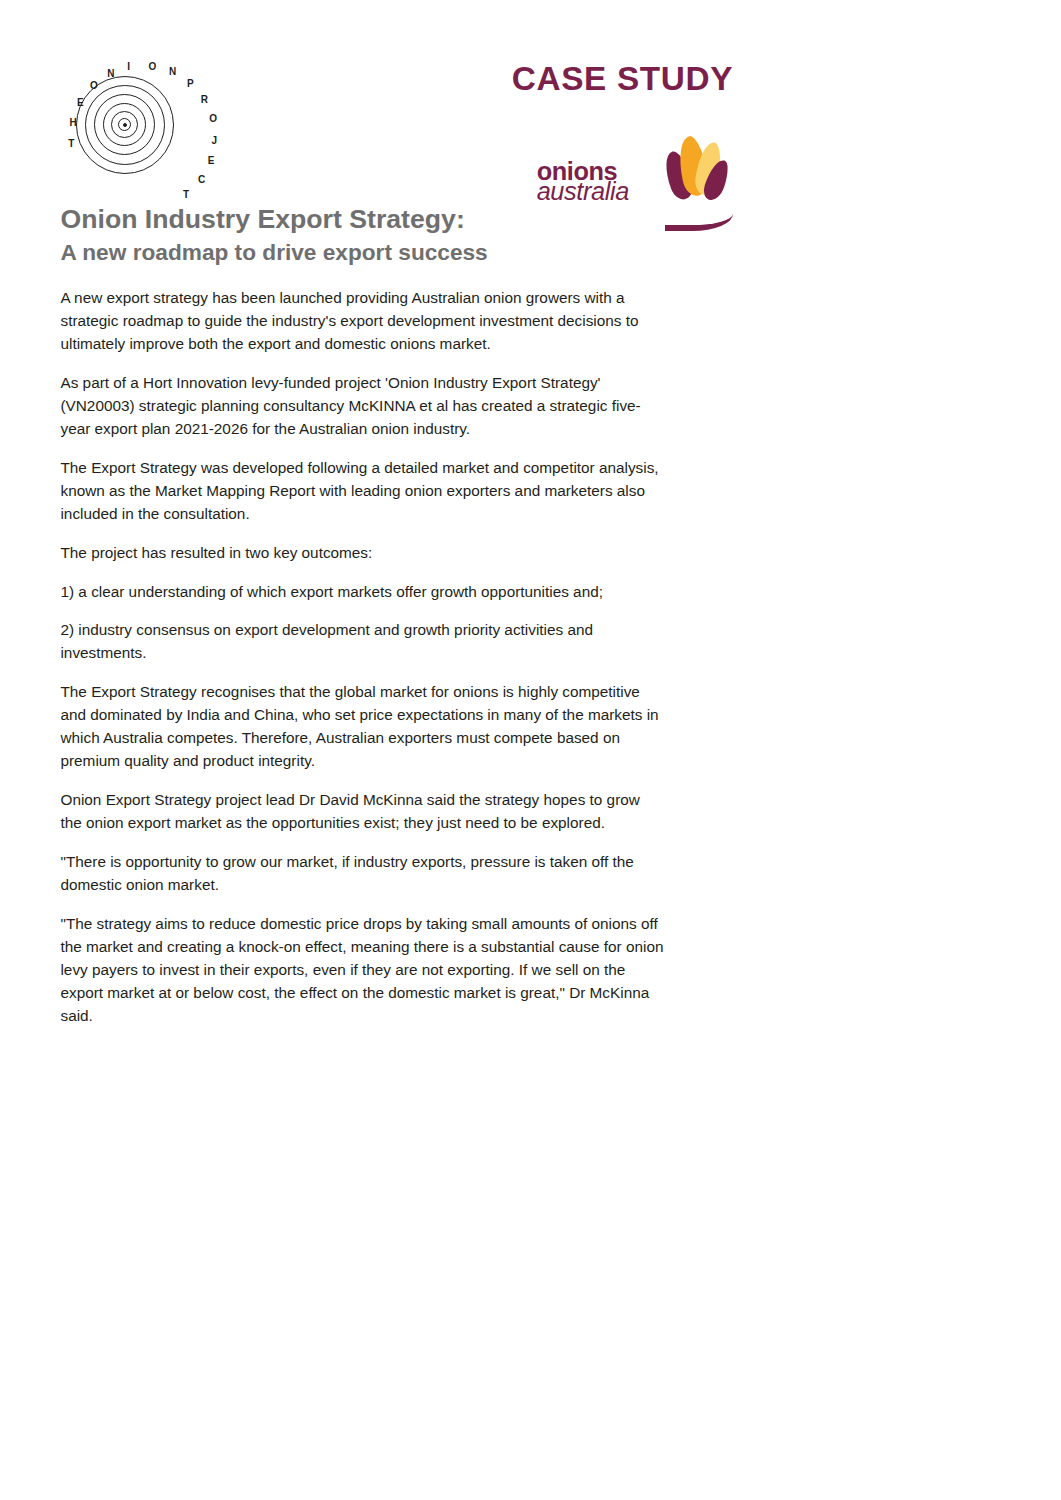Case Study
T H E O N I O N P R O J E C T
onions australia
Onion Industry Export Strategy:
A new roadmap to drive export success
A new export strategy has been launched providing Australian onion growers with a strategic roadmap to guide the industry's export development investment decisions to ultimately improve both the export and domestic onions market.
As part of a Hort Innovation levy-funded project 'Onion Industry Export Strategy' (VN20003) strategic planning consultancy McKINNA et al has created a strategic five-year export plan 2021-2026 for the Australian onion industry.
The Export Strategy was developed following a detailed market and competitor analysis, known as the Market Mapping Report with leading onion exporters and marketers also included in the consultation.
The project has resulted in two key outcomes:
1) a clear understanding of which export markets offer growth opportunities and;
2) industry consensus on export development and growth priority activities and investments.
The Export Strategy recognises that the global market for onions is highly competitive and dominated by India and China, who set price expectations in many of the markets in which Australia competes. Therefore, Australian exporters must compete based on premium quality and product integrity.
Onion Export Strategy project lead Dr David McKinna said the strategy hopes to grow the onion export market as the opportunities exist; they just need to be explored.
"There is opportunity to grow our market, if industry exports, pressure is taken off the domestic onion market.
"The strategy aims to reduce domestic price drops by taking small amounts of onions off the market and creating a knock-on effect, meaning there is a substantial cause for onion levy payers to invest in their exports, even if they are not exporting. If we sell on the export market at or below cost, the effect on the domestic market is great," Dr McKinna said.